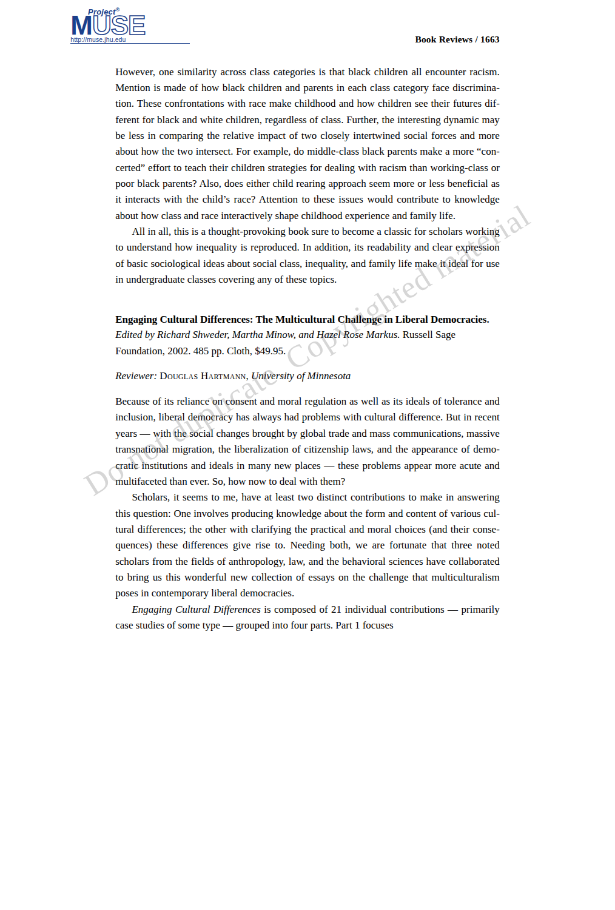Project®
MUSE
http://muse.jhu.edu
Book Reviews / 1663
However, one similarity across class categories is that black children all encounter racism. Mention is made of how black children and parents in each class category face discrimination. These confrontations with race make childhood and how children see their futures different for black and white children, regardless of class. Further, the interesting dynamic may be less in comparing the relative impact of two closely intertwined social forces and more about how the two intersect. For example, do middle-class black parents make a more “concerted” effort to teach their children strategies for dealing with racism than working-class or poor black parents? Also, does either child rearing approach seem more or less beneficial as it interacts with the child’s race? Attention to these issues would contribute to knowledge about how class and race interactively shape childhood experience and family life.
All in all, this is a thought-provoking book sure to become a classic for scholars working to understand how inequality is reproduced. In addition, its readability and clear expression of basic sociological ideas about social class, inequality, and family life make it ideal for use in undergraduate classes covering any of these topics.
Engaging Cultural Differences: The Multicultural Challenge in Liberal Democracies.
Edited by Richard Shweder, Martha Minow, and Hazel Rose Markus. Russell Sage Foundation, 2002. 485 pp. Cloth, $49.95.
Reviewer: Douglas Hartmann, University of Minnesota
Because of its reliance on consent and moral regulation as well as its ideals of tolerance and inclusion, liberal democracy has always had problems with cultural difference. But in recent years — with the social changes brought by global trade and mass communications, massive transnational migration, the liberalization of citizenship laws, and the appearance of democratic institutions and ideals in many new places — these problems appear more acute and multifaceted than ever. So, how now to deal with them?
Scholars, it seems to me, have at least two distinct contributions to make in answering this question: One involves producing knowledge about the form and content of various cultural differences; the other with clarifying the practical and moral choices (and their consequences) these differences give rise to. Needing both, we are fortunate that three noted scholars from the fields of anthropology, law, and the behavioral sciences have collaborated to bring us this wonderful new collection of essays on the challenge that multiculturalism poses in contemporary liberal democracies.
Engaging Cultural Differences is composed of 21 individual contributions — primarily case studies of some type — grouped into four parts. Part 1 focuses
Do not duplicate. Copyrighted material